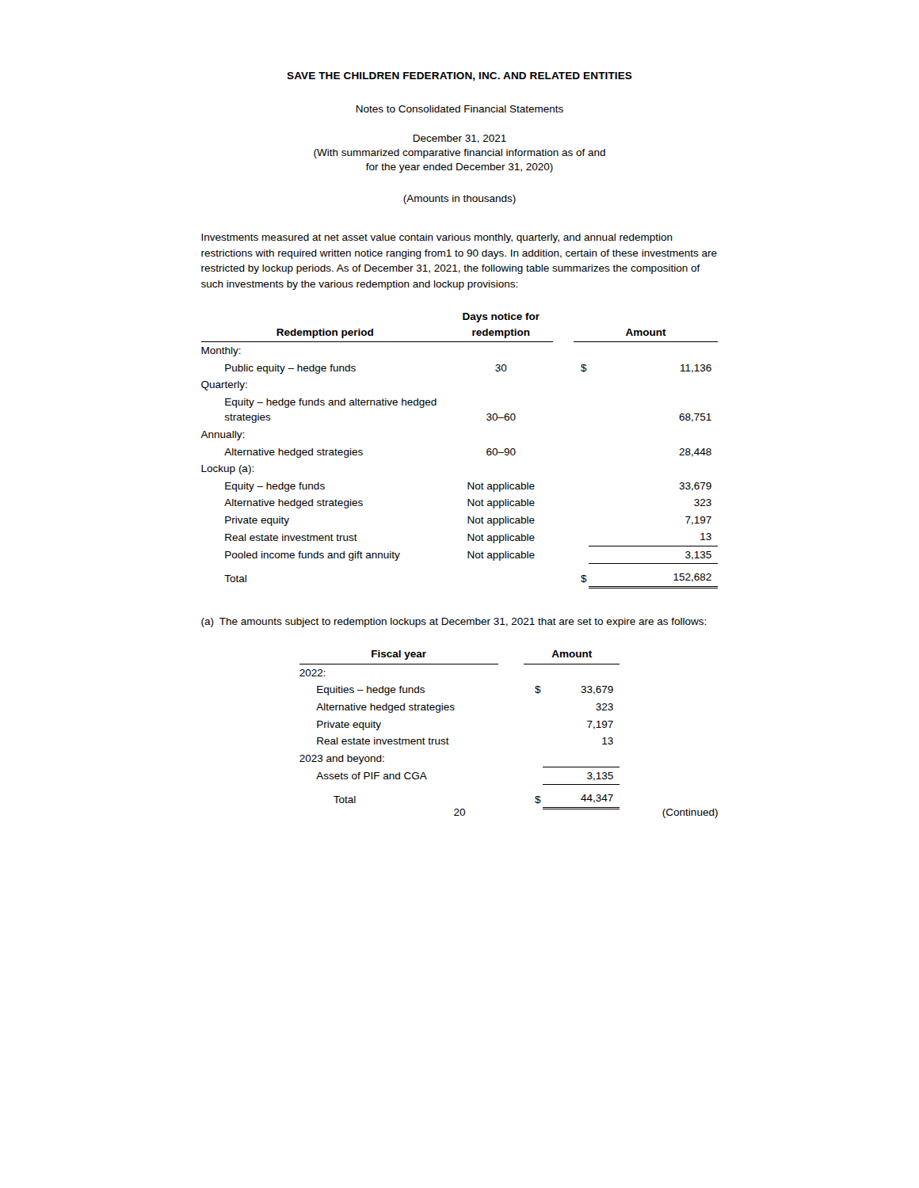SAVE THE CHILDREN FEDERATION, INC. AND RELATED ENTITIES
Notes to Consolidated Financial Statements
December 31, 2021
(With summarized comparative financial information as of and
for the year ended December 31, 2020)
(Amounts in thousands)
Investments measured at net asset value contain various monthly, quarterly, and annual redemption restrictions with required written notice ranging from1 to 90 days. In addition, certain of these investments are restricted by lockup periods. As of December 31, 2021, the following table summarizes the composition of such investments by the various redemption and lockup provisions:
| Redemption period | Days notice for redemption | | Amount |
| --- | --- | --- | --- |
| Monthly: | | | | |
| Public equity – hedge funds | 30 | | $ | 11,136 |
| Quarterly: | | | | |
| Equity – hedge funds and alternative hedged strategies | 30–60 | | | 68,751 |
| Annually: | | | | |
| Alternative hedged strategies | 60–90 | | | 28,448 |
| Lockup (a): | | | | |
| Equity – hedge funds | Not applicable | | | 33,679 |
| Alternative hedged strategies | Not applicable | | | 323 |
| Private equity | Not applicable | | | 7,197 |
| Real estate investment trust | Not applicable | | | 13 |
| Pooled income funds and gift annuity | Not applicable | | | 3,135 |
| Total | | | $ | 152,682 |
(a) The amounts subject to redemption lockups at December 31, 2021 that are set to expire are as follows:
| Fiscal year | | Amount |
| --- | --- | --- |
| 2022: | | | |
| Equities – hedge funds | | $ | 33,679 |
| Alternative hedged strategies | | | 323 |
| Private equity | | | 7,197 |
| Real estate investment trust | | | 13 |
| 2023 and beyond: | | | |
| Assets of PIF and CGA | | | 3,135 |
| Total | | $ | 44,347 |
20
(Continued)